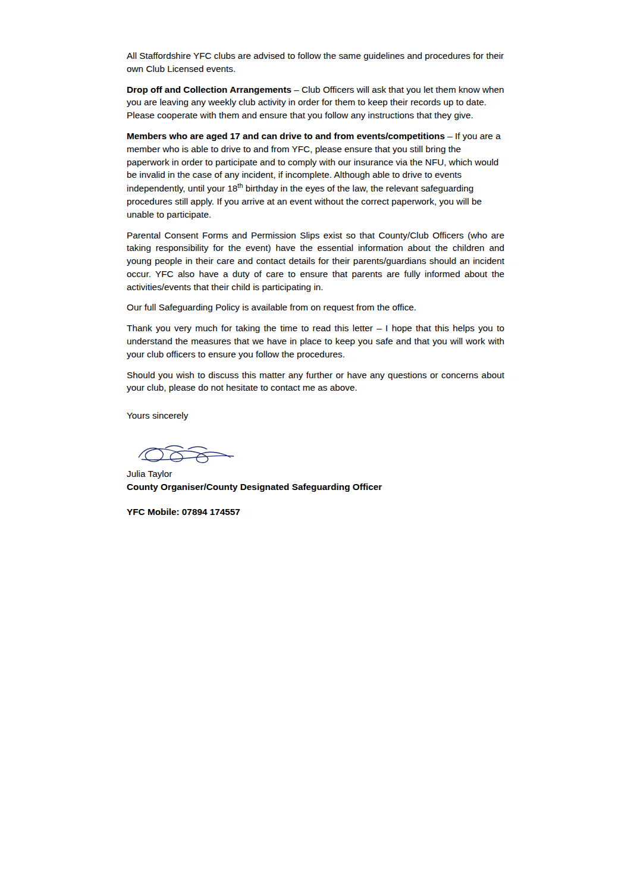All Staffordshire YFC clubs are advised to follow the same guidelines and procedures for their own Club Licensed events.
Drop off and Collection Arrangements – Club Officers will ask that you let them know when you are leaving any weekly club activity in order for them to keep their records up to date. Please cooperate with them and ensure that you follow any instructions that they give.
Members who are aged 17 and can drive to and from events/competitions – If you are a member who is able to drive to and from YFC, please ensure that you still bring the paperwork in order to participate and to comply with our insurance via the NFU, which would be invalid in the case of any incident, if incomplete. Although able to drive to events independently, until your 18th birthday in the eyes of the law, the relevant safeguarding procedures still apply. If you arrive at an event without the correct paperwork, you will be unable to participate.
Parental Consent Forms and Permission Slips exist so that County/Club Officers (who are taking responsibility for the event) have the essential information about the children and young people in their care and contact details for their parents/guardians should an incident occur. YFC also have a duty of care to ensure that parents are fully informed about the activities/events that their child is participating in.
Our full Safeguarding Policy is available from on request from the office.
Thank you very much for taking the time to read this letter – I hope that this helps you to understand the measures that we have in place to keep you safe and that you will work with your club officers to ensure you follow the procedures.
Should you wish to discuss this matter any further or have any questions or concerns about your club, please do not hesitate to contact me as above.
Yours sincerely
Julia Taylor
County Organiser/County Designated Safeguarding Officer
YFC Mobile: 07894 174557